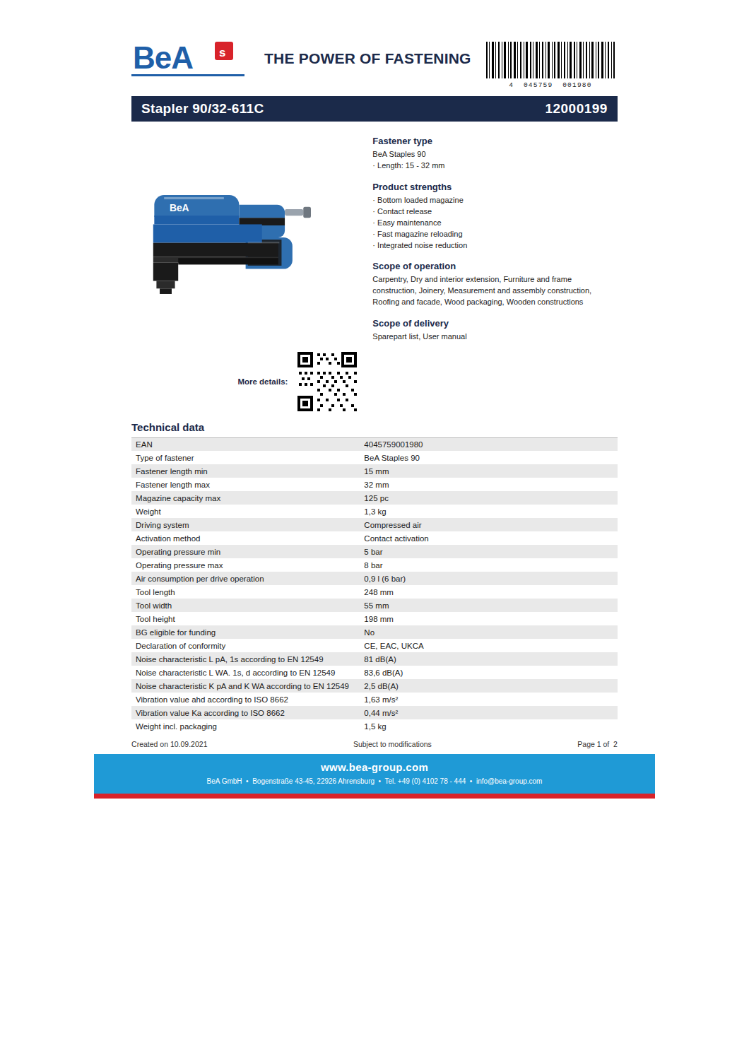BeA s
THE POWER OF FASTENING
4 045759 001980
Stapler 90/32-611C
12000199
BeA
More details:
Fastener type
BeA Staples 90
Length: 15 - 32 mm
Product strengths
Bottom loaded magazine
Contact release
Easy maintenance
Fast magazine reloading
Integrated noise reduction
Scope of operation
Carpentry, Dry and interior extension, Furniture and frame construction, Joinery, Measurement and assembly construction, Roofing and facade, Wood packaging, Wooden constructions
Scope of delivery
Sparepart list, User manual
Technical data
| EAN | 4045759001980 |
| Type of fastener | BeA Staples 90 |
| Fastener length min | 15 mm |
| Fastener length max | 32 mm |
| Magazine capacity max | 125 pc |
| Weight | 1,3 kg |
| Driving system | Compressed air |
| Activation method | Contact activation |
| Operating pressure min | 5 bar |
| Operating pressure max | 8 bar |
| Air consumption per drive operation | 0,9 l (6 bar) |
| Tool length | 248 mm |
| Tool width | 55 mm |
| Tool height | 198 mm |
| BG eligible for funding | No |
| Declaration of conformity | CE, EAC, UKCA |
| Noise characteristic L pA, 1s according to EN 12549 | 81 dB(A) |
| Noise characteristic L WA. 1s, d according to EN 12549 | 83,6 dB(A) |
| Noise characteristic K pA and K WA according to EN 12549 | 2,5 dB(A) |
| Vibration value ahd according to ISO 8662 | 1,63 m/s² |
| Vibration value Ka according to ISO 8662 | 0,44 m/s² |
| Weight incl. packaging | 1,5 kg |
Created on 10.09.2021
Subject to modifications
Page 1 of 2
www.bea-group.com
BeA GmbH • Bogenstraße 43-45, 22926 Ahrensburg • Tel. +49 (0) 4102 78 - 444 • info@bea-group.com